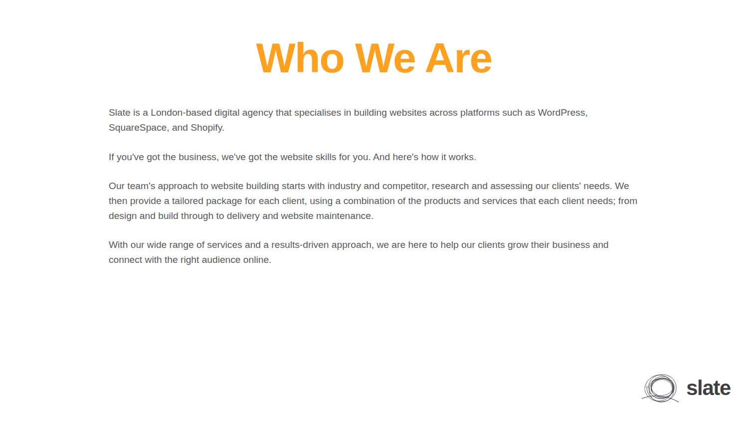Who We Are
Slate is a London-based digital agency that specialises in building websites across platforms such as WordPress, SquareSpace, and Shopify.
If you've got the business, we've got the website skills for you. And here's how it works.
Our team's approach to website building starts with industry and competitor, research and assessing our clients' needs. We then provide a tailored package for each client, using a combination of the products and services that each client needs; from design and build through to delivery and website maintenance.
With our wide range of services and a results-driven approach, we are here to help our clients grow their business and connect with the right audience online.
slate